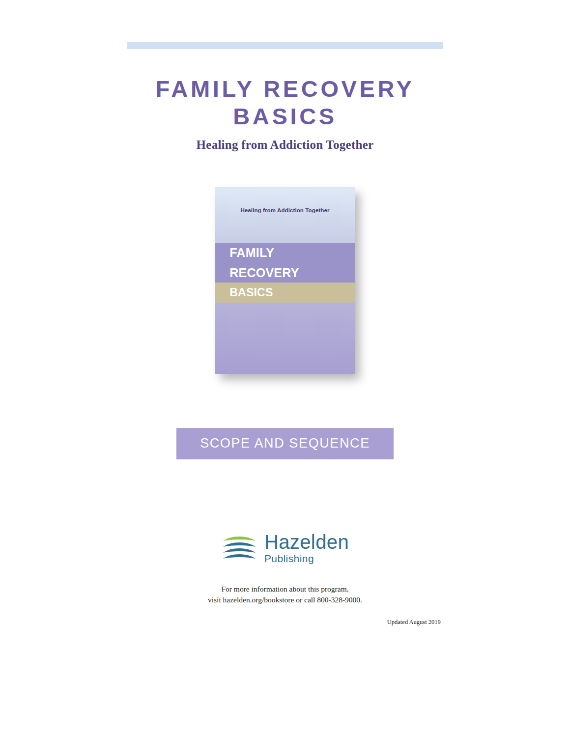Family Recovery
Basics
Healing from Addiction Together
Healing from Addiction Together
FAMILY
RECOVERY
BASICS
SCOPE AND SEQUENCE
Hazelden
Publishing
For more information about this program,
visit hazelden.org/bookstore or call 800-328-9000.
Updated August 2019